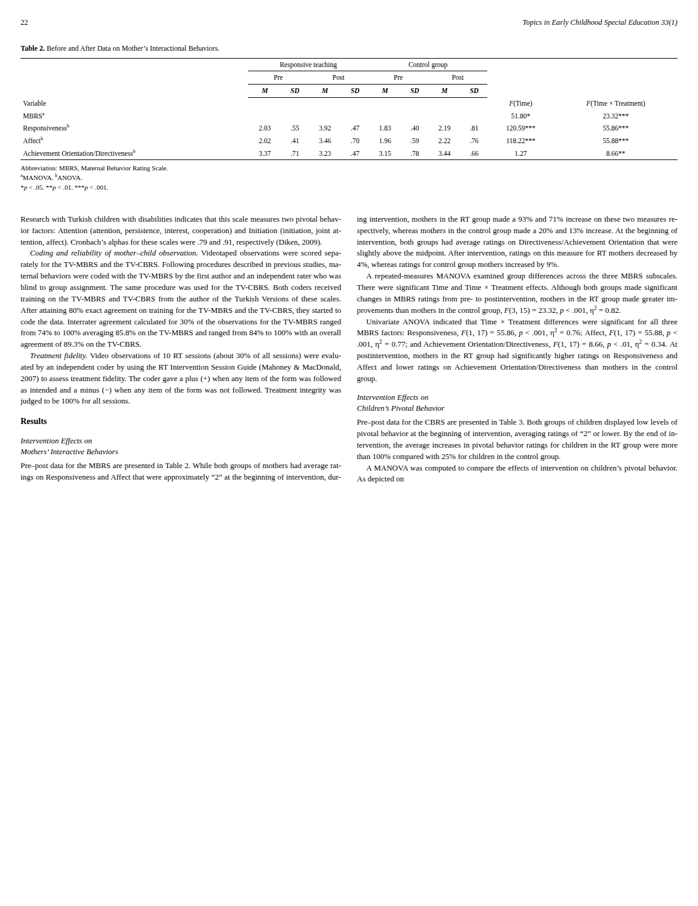22 Topics in Early Childhood Special Education 33(1)
Table 2. Before and After Data on Mother’s Interactional Behaviors.
| | Responsive teaching | Control group | | |
| --- | --- | --- | --- | --- |
| Pre | Post | Pre | Post |
| M | SD | M | SD | M | SD | M | SD |
| Variable | | F (Time) | F (Time × Treatment) |
| MBRS a | | | | | | | | | 51.80* | 23.32*** |
| Responsiveness b | 2.03 | .55 | 3.92 | .47 | 1.83 | .40 | 2.19 | .81 | 120.59*** | 55.86*** |
| Affect b | 2.02 | .41 | 3.46 | .70 | 1.96 | .59 | 2.22 | .76 | 118.22*** | 55.88*** |
| Achievement Orientation/Directiveness b | 3.37 | .71 | 3.23 | .47 | 3.15 | .78 | 3.44 | .66 | 1.27 | 8.66** |
Abbreviation: MBRS, Maternal Behavior Rating Scale.
aMANOVA. bANOVA.
*p < .05. **p < .01. ***p < .001.
Research with Turkish children with disabilities indicates that this scale measures two pivotal behavior factors: Attention (attention, persistence, interest, cooperation) and Initiation (initiation, joint attention, affect). Cronbach’s alphas for these scales were .79 and .91, respectively (Diken, 2009).
Coding and reliability of mother–child observation. Videotaped observations were scored separately for the TV-MBRS and the TV-CBRS. Following procedures described in previous studies, maternal behaviors were coded with the TV-MBRS by the first author and an independent rater who was blind to group assignment. The same procedure was used for the TV-CBRS. Both coders received training on the TV-MBRS and TV-CBRS from the author of the Turkish Versions of these scales. After attaining 80% exact agreement on training for the TV-MBRS and the TV-CBRS, they started to code the data. Interrater agreement calculated for 30% of the observations for the TV-MBRS ranged from 74% to 100% averaging 85.8% on the TV-MBRS and ranged from 84% to 100% with an overall agreement of 89.3% on the TV-CBRS.
Treatment fidelity. Video observations of 10 RT sessions (about 30% of all sessions) were evaluated by an independent coder by using the RT Intervention Session Guide (Mahoney & MacDonald, 2007) to assess treatment fidelity. The coder gave a plus (+) when any item of the form was followed as intended and a minus (−) when any item of the form was not followed. Treatment integrity was judged to be 100% for all sessions.
Results
Intervention Effects on
Mothers’ Interactive Behaviors
Pre–post data for the MBRS are presented in Table 2. While both groups of mothers had average ratings on Responsiveness and Affect that were approximately “2” at the beginning of intervention, during intervention, mothers in the RT group made a 93% and 71% increase on these two measures respectively, whereas mothers in the control group made a 20% and 13% increase. At the beginning of intervention, both groups had average ratings on Directiveness/Achievement Orientation that were slightly above the midpoint. After intervention, ratings on this measure for RT mothers decreased by 4%, whereas ratings for control group mothers increased by 9%.
A repeated-measures MANOVA examined group differences across the three MBRS subscales. There were significant Time and Time × Treatment effects. Although both groups made significant changes in MBRS ratings from pre- to postintervention, mothers in the RT group made greater improvements than mothers in the control group, F(3, 15) = 23.32, p < .001, η2 = 0.82.
Univariate ANOVA indicated that Time × Treatment differences were significant for all three MBRS factors: Responsiveness, F(1, 17) = 55.86, p < .001, η2 = 0.76; Affect, F(1, 17) = 55.88, p < .001, η2 = 0.77; and Achievement Orientation/Directiveness, F(1, 17) = 8.66, p < .01, η2 = 0.34. At postintervention, mothers in the RT group had significantly higher ratings on Responsiveness and Affect and lower ratings on Achievement Orientation/Directiveness than mothers in the control group.
Intervention Effects on
Children’s Pivotal Behavior
Pre–post data for the CBRS are presented in Table 3. Both groups of children displayed low levels of pivotal behavior at the beginning of intervention, averaging ratings of “2” or lower. By the end of intervention, the average increases in pivotal behavior ratings for children in the RT group were more than 100% compared with 25% for children in the control group.
A MANOVA was computed to compare the effects of intervention on children’s pivotal behavior. As depicted on